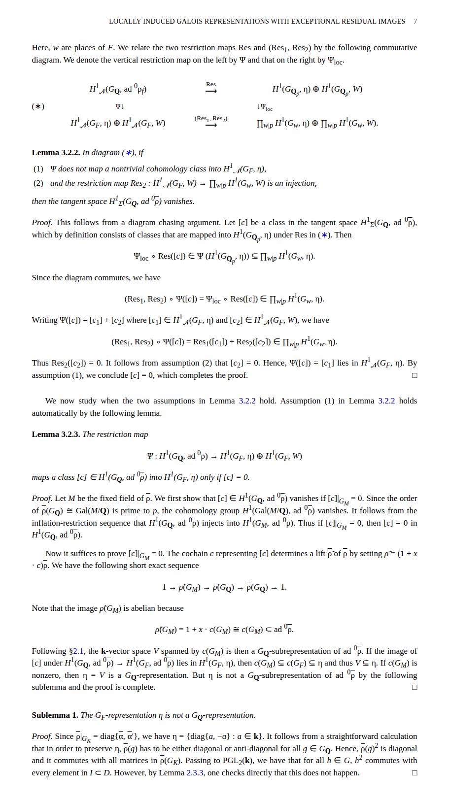LOCALLY INDUCED GALOIS REPRESENTATIONS WITH EXCEPTIONAL RESIDUAL IMAGES7
Here, w are places of F. We relate the two restriction maps Res and (Res1, Res2) by the following commutative diagram. We denote the vertical restriction map on the left by Ψ and that on the right by Ψloc.
(∗)
| H 1 𝒩 ( G Q , ad 0 ρ f ) | Res ⟶ | H 1 ( G Q p , η) ⊕ H 1 ( G Q p , W ) |
| Ψ ↓ | | ↓ Ψ loc |
| H 1 𝒩 ( G F , η) ⊕ H 1 𝒩 ( G F , W ) | (Res 1 , Res 2 ) ⟶ | ∏ w / p H 1 ( G w , η) ⊕ ∏ w / p H 1 ( G w , W ). |
Lemma 3.2.2. In diagram (∗), if
Ψ does not map a nontrivial cohomology class into H1𝒩(GF, η),
and the restriction map Res2 : H1𝒩(GF, W) → ∏w|p H1(Gw, W) is an injection,
then the tangent space H1Σ(GQ, ad 0ρ) vanishes.
Proof. This follows from a diagram chasing argument. Let [c] be a class in the tangent space H1Σ(GQ, ad 0ρ), which by definition consists of classes that are mapped into H1(GQp, η) under Res in (∗). Then
Ψloc ∘ Res([c]) ∈ Ψ (H1(GQp, η)) ⊆ ∏w|p H1(Gw, η).
Since the diagram commutes, we have
(Res1, Res2) ∘ Ψ([c]) = Ψloc ∘ Res([c]) ∈ ∏w|p H1(Gw, η).
Writing Ψ([c]) = [c1] + [c2] where [c1] ∈ H1𝒩(GF, η) and [c2] ∈ H1𝒩(GF, W), we have
(Res1, Res2) ∘ Ψ([c]) = Res1([c1]) + Res2([c2]) ∈ ∏w|p H1(Gw, η).
Thus Res2([c2]) = 0. It follows from assumption (2) that [c2] = 0. Hence, Ψ([c]) = [c1] lies in H1𝒩(GF, η). By assumption (1), we conclude [c] = 0, which completes the proof. □
We now study when the two assumptions in Lemma 3.2.2 hold. Assumption (1) in Lemma 3.2.2 holds automatically by the following lemma.
Lemma 3.2.3. The restriction map
Ψ : H1(GQ, ad 0ρ) → H1(GF, η) ⊕ H1(GF, W)
maps a class [c] ∈ H1(GQ, ad 0ρ) into H1(GF, η) only if [c] = 0.
Proof. Let M be the fixed field of ρ. We first show that [c] ∈ H1(GQ, ad 0ρ) vanishes if [c]|GM = 0. Since the order of ρ(GQ) ≅ Gal(M/Q) is prime to p, the cohomology group H1(Gal(M/Q), ad 0ρ) vanishes. It follows from the inflation-restriction sequence that H1(GQ, ad 0ρ) injects into H1(GM, ad 0ρ). Thus if [c]|GM = 0, then [c] = 0 in H1(GQ, ad 0ρ).
Now it suffices to prove [c]|GM = 0. The cochain c representing [c] determines a lift ρ̃ of ρ by setting ρ̃ = (1 + x · c)ρ. We have the following short exact sequence
1 → ρ̃(GM) → ρ̃(GQ) → ρ(GQ) → 1.
Note that the image ρ̃(GM) is abelian because
ρ̃(GM) = 1 + x · c(GM) ≅ c(GM) ⊂ ad 0ρ.
Following §2.1, the k-vector space V spanned by c(GM) is then a GQ-subrepresentation of ad 0ρ. If the image of [c] under H1(GQ, ad 0ρ) → H1(GF, ad 0ρ) lies in H1(GF, η), then c(GM) ⊆ c(GF) ⊆ η and thus V ⊆ η. If c(GM) is nonzero, then η = V is a GQ-representation. But η is not a GQ-subrepresentation of ad 0ρ by the following sublemma and the proof is complete. □
Sublemma 1. The GF-representation η is not a GQ-representation.
Proof. Since ρ|GK = diag{α, α′}, we have η = {diag{a, −a} : a ∈ k}. It follows from a straightforward calculation that in order to preserve η, ρ(g) has to be either diagonal or anti-diagonal for all g ∈ GQ. Hence, ρ(g)2 is diagonal and it commutes with all matrices in ρ(GK). Passing to PGL2(k), we have that for all h ∈ G, h2 commutes with every element in I ⊂ D. However, by Lemma 2.3.3, one checks directly that this does not happen. □